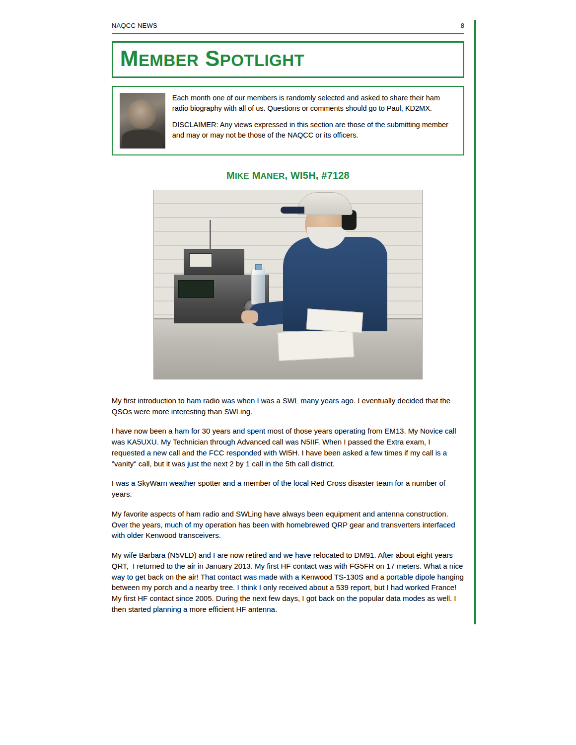NAQCC NEWS
8
MEMBER SPOTLIGHT
Each month one of our members is randomly selected and asked to share their ham radio biography with all of us. Questions or comments should go to Paul, KD2MX.
DISCLAIMER: Any views expressed in this section are those of the submitting member and may or may not be those of the NAQCC or its officers.
MIKE MANER, WI5H, #7128
My first introduction to ham radio was when I was a SWL many years ago. I eventually decided that the QSOs were more interesting than SWLing.
I have now been a ham for 30 years and spent most of those years operating from EM13. My Novice call was KA5UXU. My Technician through Advanced call was N5IIF. When I passed the Extra exam, I requested a new call and the FCC responded with WI5H. I have been asked a few times if my call is a "vanity" call, but it was just the next 2 by 1 call in the 5th call district.
I was a SkyWarn weather spotter and a member of the local Red Cross disaster team for a number of years.
My favorite aspects of ham radio and SWLing have always been equipment and antenna construction. Over the years, much of my operation has been with homebrewed QRP gear and transverters interfaced with older Kenwood transceivers.
My wife Barbara (N5VLD) and I are now retired and we have relocated to DM91. After about eight years QRT, I returned to the air in January 2013. My first HF contact was with FG5FR on 17 meters. What a nice way to get back on the air! That contact was made with a Kenwood TS-130S and a portable dipole hanging between my porch and a nearby tree. I think I only received about a 539 report, but I had worked France! My first HF contact since 2005. During the next few days, I got back on the popular data modes as well. I then started planning a more efficient HF antenna.